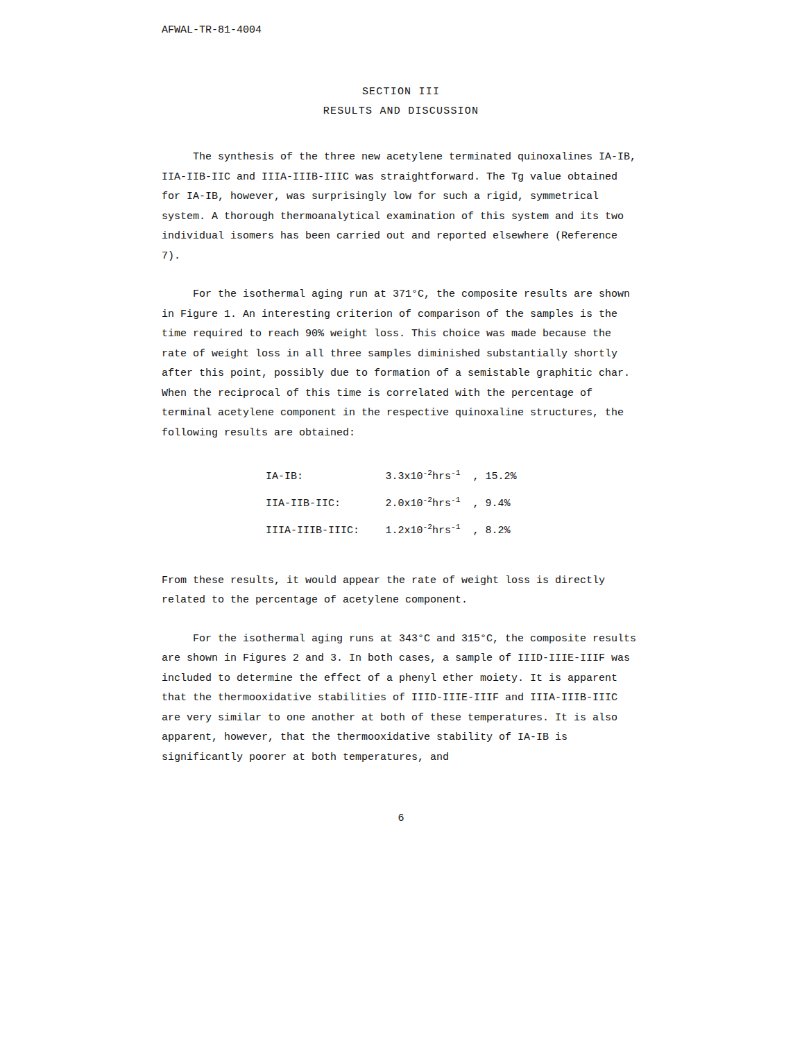AFWAL-TR-81-4004
SECTION III
RESULTS AND DISCUSSION
The synthesis of the three new acetylene terminated quinoxalines IA-IB, IIA-IIB-IIC and IIIA-IIIB-IIIC was straightforward. The Tg value obtained for IA-IB, however, was surprisingly low for such a rigid, symmetrical system. A thorough thermoanalytical examination of this system and its two individual isomers has been carried out and reported elsewhere (Reference 7).
For the isothermal aging run at 371°C, the composite results are shown in Figure 1. An interesting criterion of comparison of the samples is the time required to reach 90% weight loss. This choice was made because the rate of weight loss in all three samples diminished substantially shortly after this point, possibly due to formation of a semistable graphitic char. When the reciprocal of this time is correlated with the percentage of terminal acetylene component in the respective quinoxaline structures, the following results are obtained:
| IA-IB: | 3.3x10 -2 hrs -1 | , 15.2% |
| IIA-IIB-IIC: | 2.0x10 -2 hrs -1 | , 9.4% |
| IIIA-IIIB-IIIC: | 1.2x10 -2 hrs -1 | , 8.2% |
From these results, it would appear the rate of weight loss is directly related to the percentage of acetylene component.
For the isothermal aging runs at 343°C and 315°C, the composite results are shown in Figures 2 and 3. In both cases, a sample of IIID-IIIE-IIIF was included to determine the effect of a phenyl ether moiety. It is apparent that the thermooxidative stabilities of IIID-IIIE-IIIF and IIIA-IIIB-IIIC are very similar to one another at both of these temperatures. It is also apparent, however, that the thermooxidative stability of IA-IB is significantly poorer at both temperatures, and
6